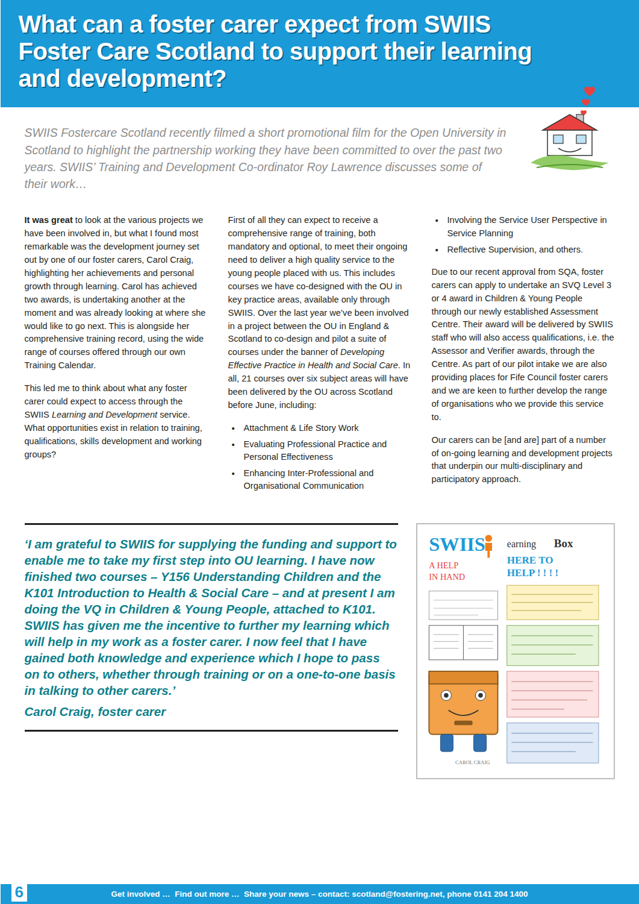What can a foster carer expect from SWIIS
Foster Care Scotland to support their learning
and development?
SWIIS Fostercare Scotland recently filmed a short promotional film for the Open University in Scotland to highlight the partnership working they have been committed to over the past two years. SWIIS’ Training and Development Co-ordinator Roy Lawrence discusses some of their work…
It was great to look at the various projects we have been involved in, but what I found most remarkable was the development journey set out by one of our foster carers, Carol Craig, highlighting her achievements and personal growth through learning. Carol has achieved two awards, is undertaking another at the moment and was already looking at where she would like to go next. This is alongside her comprehensive training record, using the wide range of courses offered through our own Training Calendar.
This led me to think about what any foster carer could expect to access through the SWIIS Learning and Development service. What opportunities exist in relation to training, qualifications, skills development and working groups?
First of all they can expect to receive a comprehensive range of training, both mandatory and optional, to meet their ongoing need to deliver a high quality service to the young people placed with us. This includes courses we have co-designed with the OU in key practice areas, available only through SWIIS. Over the last year we’ve been involved in a project between the OU in England & Scotland to co-design and pilot a suite of courses under the banner of Developing Effective Practice in Health and Social Care. In all, 21 courses over six subject areas will have been delivered by the OU across Scotland before June, including:
Attachment & Life Story Work
Evaluating Professional Practice and Personal Effectiveness
Enhancing Inter-Professional and Organisational Communication
Involving the Service User Perspective in Service Planning
Reflective Supervision, and others.
Due to our recent approval from SQA, foster carers can apply to undertake an SVQ Level 3 or 4 award in Children & Young People through our newly established Assessment Centre. Their award will be delivered by SWIIS staff who will also access qualifications, i.e. the Assessor and Verifier awards, through the Centre. As part of our pilot intake we are also providing places for Fife Council foster carers and we are keen to further develop the range of organisations who we provide this service to.
Our carers can be [and are] part of a number of on-going learning and development projects that underpin our multi-disciplinary and participatory approach.
‘I am grateful to SWIIS for supplying the funding and support to enable me to take my first step into OU learning. I have now finished two courses – Y156 Understanding Children and the K101 Introduction to Health & Social Care – and at present I am doing the VQ in Children & Young People, attached to K101. SWIIS has given me the incentive to further my learning which will help in my work as a foster carer. I now feel that I have gained both knowledge and experience which I hope to pass on to others, whether through training or on a one-to-one basis in talking to other carers.’
Carol Craig, foster carer
SWIIS earning Box A HELP IN HAND HERE TO HELP ! ! ! ! CAROL CRAIG
Get involved … Find out more … Share your news – contact: scotland@fostering.net, phone 0141 204 1400
6